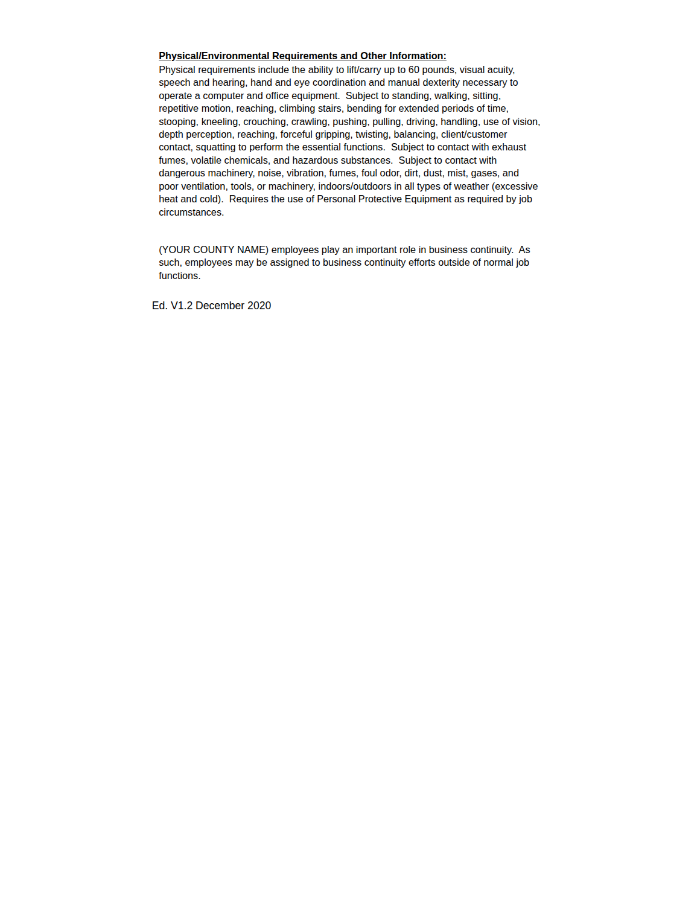Physical/Environmental Requirements and Other Information:
Physical requirements include the ability to lift/carry up to 60 pounds, visual acuity, speech and hearing, hand and eye coordination and manual dexterity necessary to operate a computer and office equipment. Subject to standing, walking, sitting, repetitive motion, reaching, climbing stairs, bending for extended periods of time, stooping, kneeling, crouching, crawling, pushing, pulling, driving, handling, use of vision, depth perception, reaching, forceful gripping, twisting, balancing, client/customer contact, squatting to perform the essential functions. Subject to contact with exhaust fumes, volatile chemicals, and hazardous substances. Subject to contact with dangerous machinery, noise, vibration, fumes, foul odor, dirt, dust, mist, gases, and poor ventilation, tools, or machinery, indoors/outdoors in all types of weather (excessive heat and cold). Requires the use of Personal Protective Equipment as required by job circumstances.
(YOUR COUNTY NAME) employees play an important role in business continuity. As such, employees may be assigned to business continuity efforts outside of normal job functions.
Ed. V1.2 December 2020